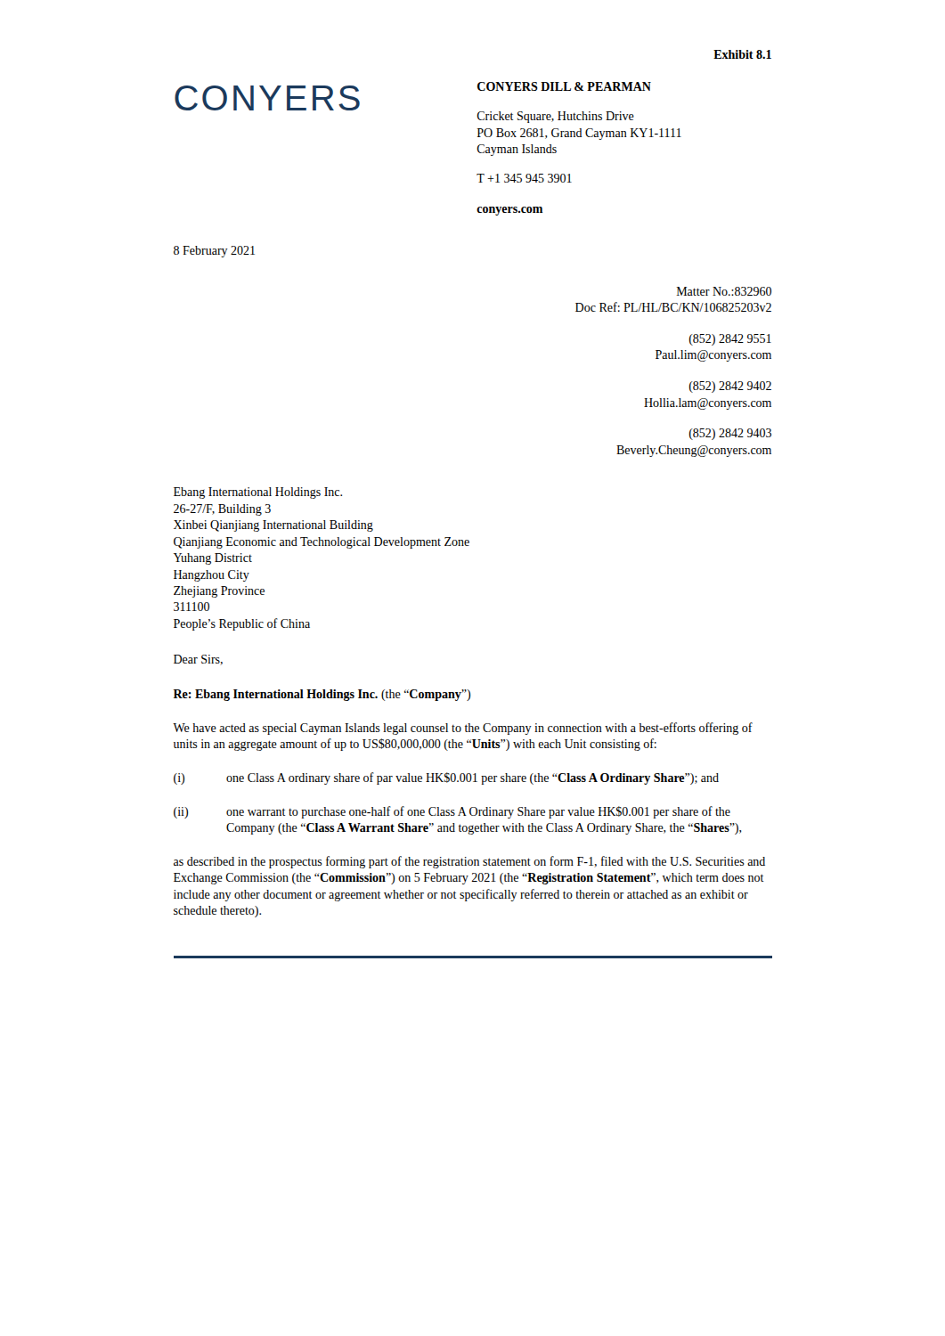Exhibit 8.1
CONYERS
CONYERS DILL & PEARMAN
Cricket Square, Hutchins Drive
PO Box 2681, Grand Cayman KY1-1111
Cayman Islands
T +1 345 945 3901
conyers.com
8 February 2021
Matter No.:832960
Doc Ref: PL/HL/BC/KN/106825203v2
(852) 2842 9551
Paul.lim@conyers.com
(852) 2842 9402
Hollia.lam@conyers.com
(852) 2842 9403
Beverly.Cheung@conyers.com
Ebang International Holdings Inc.
26-27/F, Building 3
Xinbei Qianjiang International Building
Qianjiang Economic and Technological Development Zone
Yuhang District
Hangzhou City
Zhejiang Province
311100
People’s Republic of China
Dear Sirs,
Re: Ebang International Holdings Inc. (the “Company”)
We have acted as special Cayman Islands legal counsel to the Company in connection with a best-efforts offering of units in an aggregate amount of up to US$80,000,000 (the “Units”) with each Unit consisting of:
(i)
one Class A ordinary share of par value HK$0.001 per share (the “Class A Ordinary Share”); and
(ii)
one warrant to purchase one-half of one Class A Ordinary Share par value HK$0.001 per share of the Company (the “Class A Warrant Share” and together with the Class A Ordinary Share, the “Shares”),
as described in the prospectus forming part of the registration statement on form F-1, filed with the U.S. Securities and Exchange Commission (the “Commission”) on 5 February 2021 (the “Registration Statement”, which term does not include any other document or agreement whether or not specifically referred to therein or attached as an exhibit or schedule thereto).